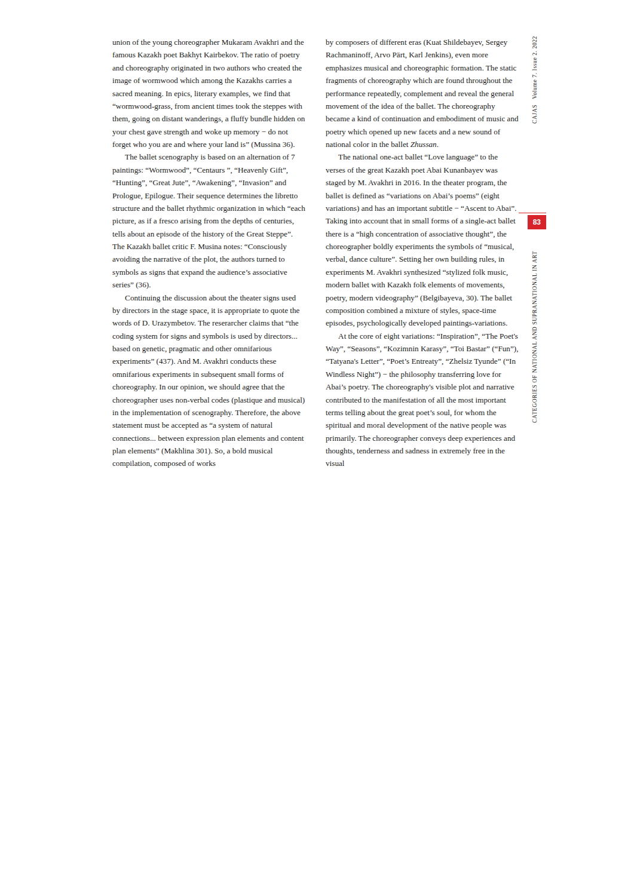CAJAS Volume 7. Issue 2. 2022
83
CATEGORIES OF NATIONAL AND SUPRANATIONAL IN ART
union of the young choreographer Mukaram Avakhri and the famous Kazakh poet Bakhyt Kairbekov. The ratio of poetry and choreography originated in two authors who created the image of wormwood which among the Kazakhs carries a sacred meaning. In epics, literary examples, we find that “wormwood-grass, from ancient times took the steppes with them, going on distant wanderings, a fluffy bundle hidden on your chest gave strength and woke up memory − do not forget who you are and where your land is” (Mussina 36).
The ballet scenography is based on an alternation of 7 paintings: “Wormwood”, “Centaurs ”, “Heavenly Gift”, “Hunting”, “Great Jute”, “Awakening”, “Invasion” and Prologue, Epilogue. Their sequence determines the libretto structure and the ballet rhythmic organization in which “each picture, as if a fresco arising from the depths of centuries, tells about an episode of the history of the Great Steppe”. The Kazakh ballet critic F. Musina notes: “Consciously avoiding the narrative of the plot, the authors turned to symbols as signs that expand the audience’s associative series” (36).
Continuing the discussion about the theater signs used by directors in the stage space, it is appropriate to quote the words of D. Urazymbetov. The reserarcher claims that “the coding system for signs and symbols is used by directors... based on genetic, pragmatic and other omnifarious experiments” (437). And M. Avakhri conducts these omnifarious experiments in subsequent small forms of choreography. In our opinion, we should agree that the choreographer uses non-verbal codes (plastique and musical) in the implementation of scenography. Therefore, the above statement must be accepted as “a system of natural connections... between expression plan elements and content plan elements” (Makhlina 301). So, a bold musical compilation, composed of works
by composers of different eras (Kuat Shildebayev, Sergey Rachmaninoff, Arvo Pärt, Karl Jenkins), even more emphasizes musical and choreographic formation. The static fragments of choreography which are found throughout the performance repeatedly, complement and reveal the general movement of the idea of the ballet. The choreography became a kind of continuation and embodiment of music and poetry which opened up new facets and a new sound of national color in the ballet Zhussan.
The national one-act ballet “Love language” to the verses of the great Kazakh poet Abai Kunanbayev was staged by M. Avakhri in 2016. In the theater program, the ballet is defined as “variations on Abai’s poems” (eight variations) and has an important subtitle − “Ascent to Abai”. Taking into account that in small forms of a single-act ballet there is a “high concentration of associative thought”, the choreographer boldly experiments the symbols of “musical, verbal, dance culture”. Setting her own building rules, in experiments M. Avakhri synthesized “stylized folk music, modern ballet with Kazakh folk elements of movements, poetry, modern videography” (Belgibayeva, 30). The ballet composition combined a mixture of styles, space-time episodes, psychologically developed paintings-variations.
At the core of eight variations: “Inspiration”, “The Poet's Way”, “Seasons”, “Kozimnin Karasy”, “Toi Bastar” (“Fun”), “Tatyana's Letter”, “Poet’s Entreaty”, “Zhelsiz Tyunde” (“In Windless Night”) − the philosophy transferring love for Abai’s poetry. The choreography's visible plot and narrative contributed to the manifestation of all the most important terms telling about the great poet’s soul, for whom the spiritual and moral development of the native people was primarily. The choreographer conveys deep experiences and thoughts, tenderness and sadness in extremely free in the visual